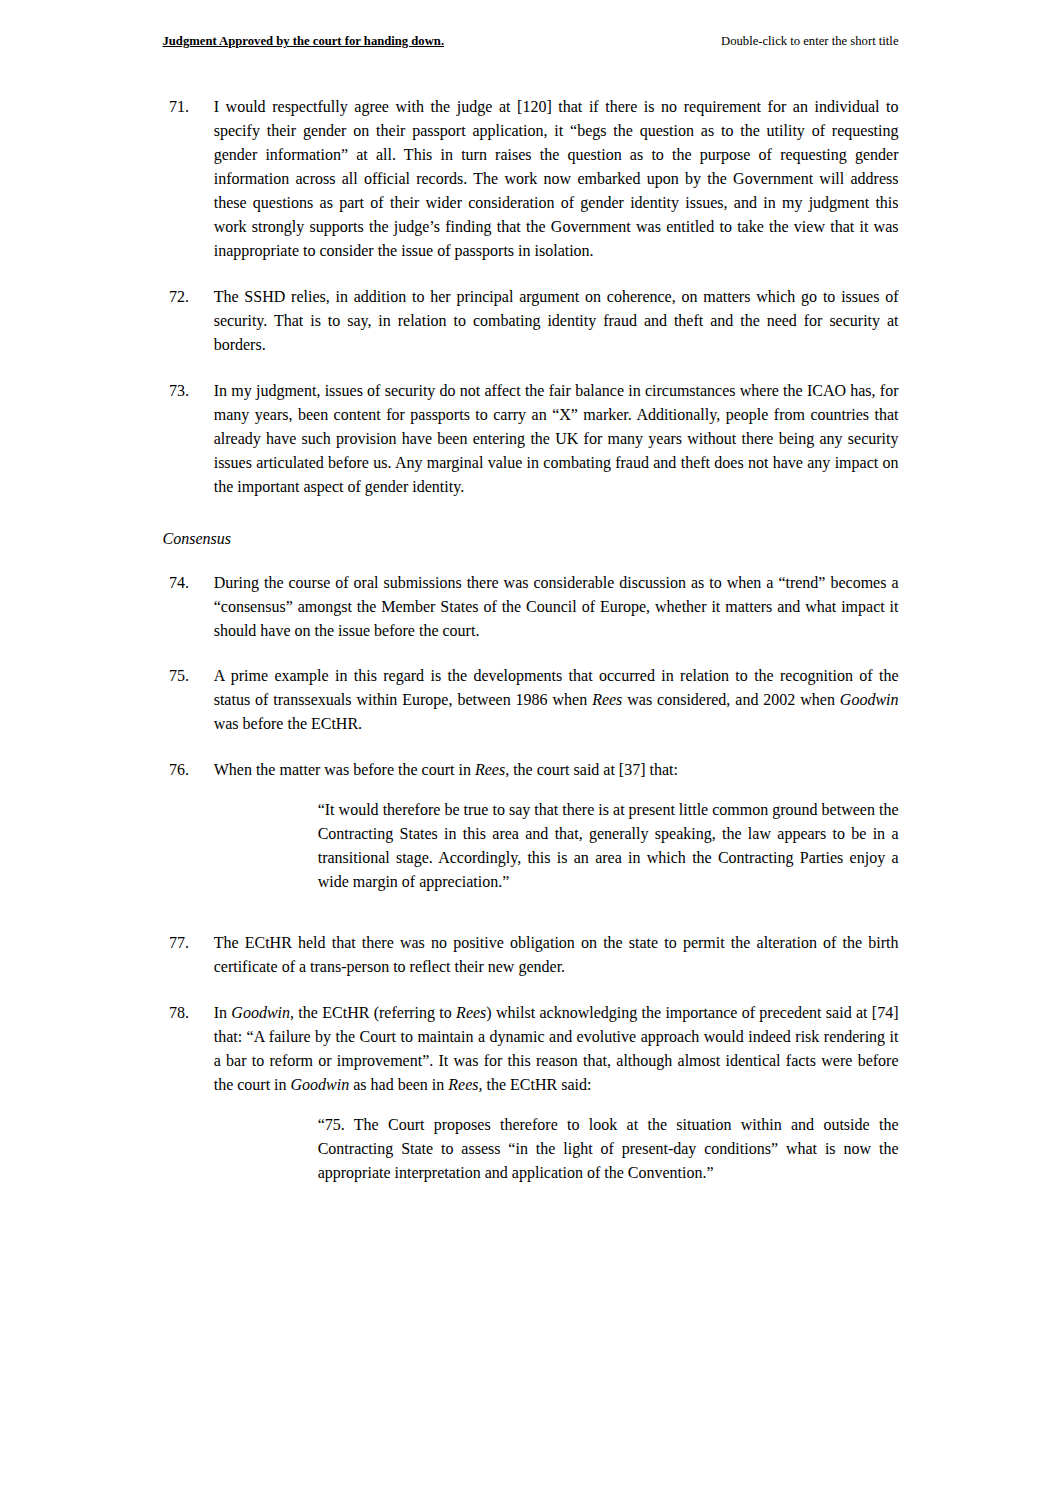Judgment Approved by the court for handing down. Double-click to enter the short title
71. I would respectfully agree with the judge at [120] that if there is no requirement for an individual to specify their gender on their passport application, it “begs the question as to the utility of requesting gender information” at all. This in turn raises the question as to the purpose of requesting gender information across all official records. The work now embarked upon by the Government will address these questions as part of their wider consideration of gender identity issues, and in my judgment this work strongly supports the judge’s finding that the Government was entitled to take the view that it was inappropriate to consider the issue of passports in isolation.
72. The SSHD relies, in addition to her principal argument on coherence, on matters which go to issues of security. That is to say, in relation to combating identity fraud and theft and the need for security at borders.
73. In my judgment, issues of security do not affect the fair balance in circumstances where the ICAO has, for many years, been content for passports to carry an “X” marker. Additionally, people from countries that already have such provision have been entering the UK for many years without there being any security issues articulated before us. Any marginal value in combating fraud and theft does not have any impact on the important aspect of gender identity.
Consensus
74. During the course of oral submissions there was considerable discussion as to when a “trend” becomes a “consensus” amongst the Member States of the Council of Europe, whether it matters and what impact it should have on the issue before the court.
75. A prime example in this regard is the developments that occurred in relation to the recognition of the status of transsexuals within Europe, between 1986 when Rees was considered, and 2002 when Goodwin was before the ECtHR.
76. When the matter was before the court in Rees, the court said at [37] that:
“It would therefore be true to say that there is at present little common ground between the Contracting States in this area and that, generally speaking, the law appears to be in a transitional stage. Accordingly, this is an area in which the Contracting Parties enjoy a wide margin of appreciation.”
77. The ECtHR held that there was no positive obligation on the state to permit the alteration of the birth certificate of a trans-person to reflect their new gender.
78. In Goodwin, the ECtHR (referring to Rees) whilst acknowledging the importance of precedent said at [74] that: “A failure by the Court to maintain a dynamic and evolutive approach would indeed risk rendering it a bar to reform or improvement”. It was for this reason that, although almost identical facts were before the court in Goodwin as had been in Rees, the ECtHR said:
“75. The Court proposes therefore to look at the situation within and outside the Contracting State to assess “in the light of present-day conditions” what is now the appropriate interpretation and application of the Convention.”